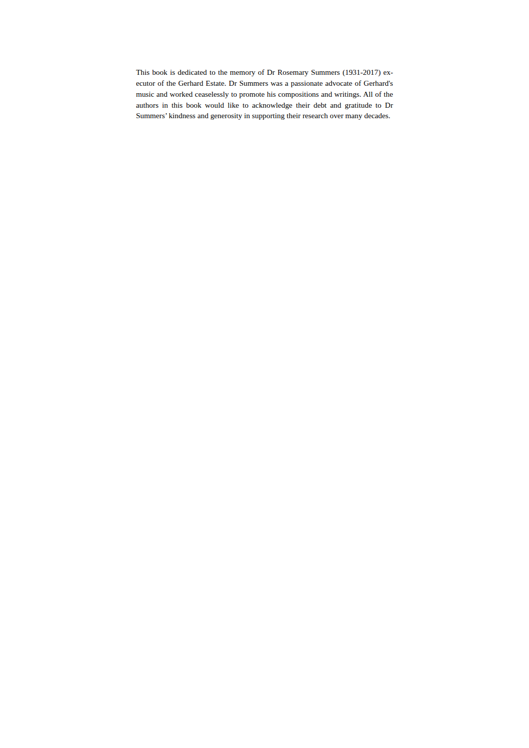This book is dedicated to the memory of Dr Rosemary Summers (1931-2017) executor of the Gerhard Estate. Dr Summers was a passionate advocate of Gerhard's music and worked ceaselessly to promote his compositions and writings. All of the authors in this book would like to acknowledge their debt and gratitude to Dr Summers’ kindness and generosity in supporting their research over many decades.